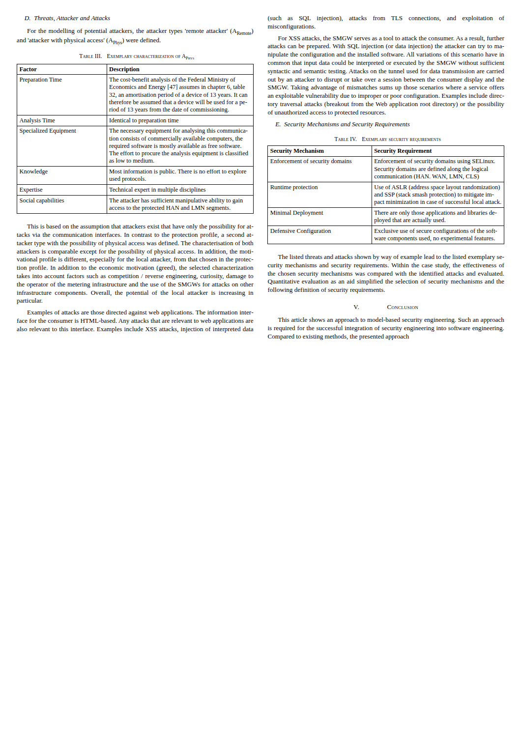D. Threats, Attacker and Attacks
For the modelling of potential attackers, the attacker types 'remote attacker' (ARemote) and 'attacker with physical access' (APhys) were defined.
Table III. Exemplary characterization of APhys
| Factor | Description |
| --- | --- |
| Preparation Time | The cost-benefit analysis of the Federal Ministry of Economics and Energy [47] assumes in chapter 6, table 32, an amortisation period of a device of 13 years. It can therefore be assumed that a device will be used for a period of 13 years from the date of commissioning. |
| Analysis Time | Identical to preparation time |
| Specialized Equipment | The necessary equipment for analysing this communication consists of commercially available computers, the required software is mostly available as free software. The effort to procure the analysis equipment is classified as low to medium. |
| Knowledge | Most information is public. There is no effort to explore used protocols. |
| Expertise | Technical expert in multiple disciplines |
| Social capabilities | The attacker has sufficient manipulative ability to gain access to the protected HAN and LMN segments. |
This is based on the assumption that attackers exist that have only the possibility for attacks via the communication interfaces. In contrast to the protection profile, a second attacker type with the possibility of physical access was defined. The characterisation of both attackers is comparable except for the possibility of physical access. In addition, the motivational profile is different, especially for the local attacker, from that chosen in the protection profile. In addition to the economic motivation (greed), the selected characterization takes into account factors such as competition / reverse engineering, curiosity, damage to the operator of the metering infrastructure and the use of the SMGWs for attacks on other infrastructure components. Overall, the potential of the local attacker is increasing in particular.
Examples of attacks are those directed against web applications. The information interface for the consumer is HTML-based. Any attacks that are relevant to web applications are also relevant to this interface. Examples include XSS attacks, injection of interpreted data (such as SQL injection), attacks from TLS connections, and exploitation of misconfigurations.
For XSS attacks, the SMGW serves as a tool to attack the consumer. As a result, further attacks can be prepared. With SQL injection (or data injection) the attacker can try to manipulate the configuration and the installed software. All variations of this scenario have in common that input data could be interpreted or executed by the SMGW without sufficient syntactic and semantic testing. Attacks on the tunnel used for data transmission are carried out by an attacker to disrupt or take over a session between the consumer display and the SMGW. Taking advantage of mismatches sums up those scenarios where a service offers an exploitable vulnerability due to improper or poor configuration. Examples include directory traversal attacks (breakout from the Web application root directory) or the possibility of unauthorized access to protected resources.
E. Security Mechanisms and Security Requirements
Table IV. Exemplary security requirements
| Security Mechanism | Security Requirement |
| --- | --- |
| Enforcement of security domains | Enforcement of security domains using SELinux. Security domains are defined along the logical communication (HAN. WAN, LMN, CLS) |
| Runtime protection | Use of ASLR (address space layout randomization) and SSP (stack smash protection) to mitigate impact minimization in case of successful local attack. |
| Minimal Deployment | There are only those applications and libraries deployed that are actually used. |
| Defensive Configuration | Exclusive use of secure configurations of the software components used, no experimental features. |
The listed threats and attacks shown by way of example lead to the listed exemplary security mechanisms and security requirements. Within the case study, the effectiveness of the chosen security mechanisms was compared with the identified attacks and evaluated. Quantitative evaluation as an aid simplified the selection of security mechanisms and the following definition of security requirements.
V. Conclusion
This article shows an approach to model-based security engineering. Such an approach is required for the successful integration of security engineering into software engineering. Compared to existing methods, the presented approach